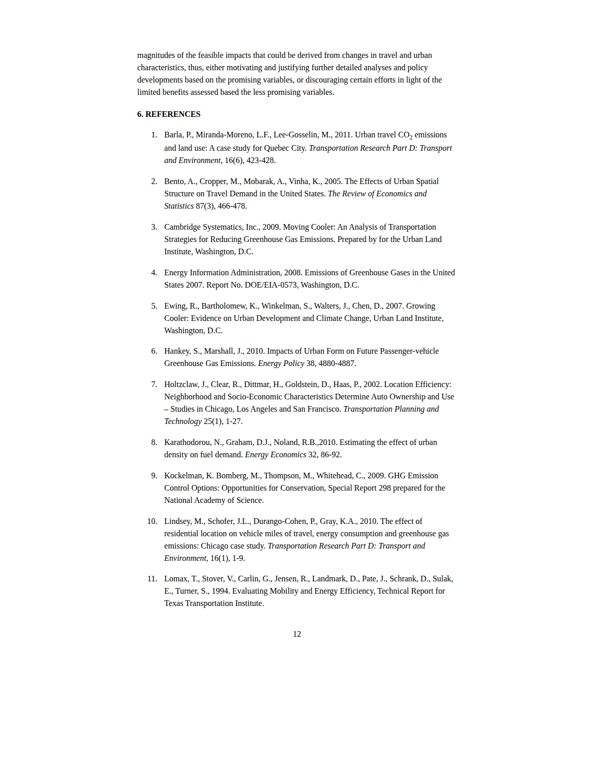magnitudes of the feasible impacts that could be derived from changes in travel and urban characteristics, thus, either motivating and justifying further detailed analyses and policy developments based on the promising variables, or discouraging certain efforts in light of the limited benefits assessed based the less promising variables.
6. REFERENCES
Barla, P., Miranda-Moreno, L.F., Lee-Gosselin, M., 2011. Urban travel CO2 emissions and land use: A case study for Quebec City. Transportation Research Part D: Transport and Environment, 16(6), 423-428.
Bento, A., Cropper, M., Mobarak, A., Vinha, K., 2005. The Effects of Urban Spatial Structure on Travel Demand in the United States. The Review of Economics and Statistics 87(3), 466-478.
Cambridge Systematics, Inc., 2009. Moving Cooler: An Analysis of Transportation Strategies for Reducing Greenhouse Gas Emissions. Prepared by for the Urban Land Institute, Washington, D.C.
Energy Information Administration, 2008. Emissions of Greenhouse Gases in the United States 2007. Report No. DOE/EIA-0573, Washington, D.C.
Ewing, R., Bartholomew, K., Winkelman, S., Walters, J., Chen, D., 2007. Growing Cooler: Evidence on Urban Development and Climate Change, Urban Land Institute, Washington, D.C.
Hankey, S., Marshall, J., 2010. Impacts of Urban Form on Future Passenger-vehicle Greenhouse Gas Emissions. Energy Policy 38, 4880-4887.
Holtzclaw, J., Clear, R., Dittmar, H., Goldstein, D., Haas, P., 2002. Location Efficiency: Neighborhood and Socio-Economic Characteristics Determine Auto Ownership and Use – Studies in Chicago, Los Angeles and San Francisco. Transportation Planning and Technology 25(1), 1-27.
Karathodorou, N., Graham, D.J., Noland, R.B.,2010. Estimating the effect of urban density on fuel demand. Energy Economics 32, 86-92.
Kockelman, K. Bomberg, M., Thompson, M., Whitehead, C., 2009. GHG Emission Control Options: Opportunities for Conservation, Special Report 298 prepared for the National Academy of Science.
Lindsey, M., Schofer, J.L., Durango-Cohen, P., Gray, K.A., 2010. The effect of residential location on vehicle miles of travel, energy consumption and greenhouse gas emissions: Chicago case study. Transportation Research Part D: Transport and Environment, 16(1), 1-9.
Lomax, T., Stover, V., Carlin, G., Jensen, R., Landmark, D., Pate, J., Schrank, D., Sulak, E., Turner, S., 1994. Evaluating Mobility and Energy Efficiency, Technical Report for Texas Transportation Institute.
12